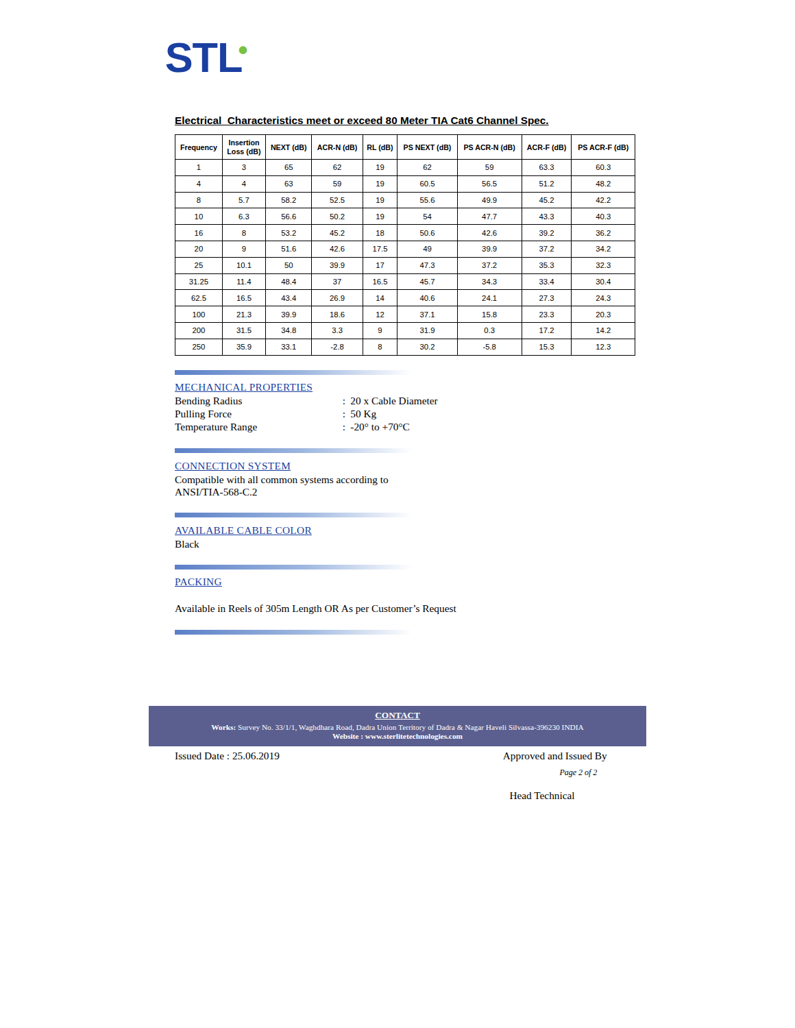STL•
Electrical Characteristics meet or exceed 80 Meter TIA Cat6 Channel Spec.
| Frequency | Insertion Loss (dB) | NEXT (dB) | ACR-N (dB) | RL (dB) | PS NEXT (dB) | PS ACR-N (dB) | ACR-F (dB) | PS ACR-F (dB) |
| --- | --- | --- | --- | --- | --- | --- | --- | --- |
| 1 | 3 | 65 | 62 | 19 | 62 | 59 | 63.3 | 60.3 |
| 4 | 4 | 63 | 59 | 19 | 60.5 | 56.5 | 51.2 | 48.2 |
| 8 | 5.7 | 58.2 | 52.5 | 19 | 55.6 | 49.9 | 45.2 | 42.2 |
| 10 | 6.3 | 56.6 | 50.2 | 19 | 54 | 47.7 | 43.3 | 40.3 |
| 16 | 8 | 53.2 | 45.2 | 18 | 50.6 | 42.6 | 39.2 | 36.2 |
| 20 | 9 | 51.6 | 42.6 | 17.5 | 49 | 39.9 | 37.2 | 34.2 |
| 25 | 10.1 | 50 | 39.9 | 17 | 47.3 | 37.2 | 35.3 | 32.3 |
| 31.25 | 11.4 | 48.4 | 37 | 16.5 | 45.7 | 34.3 | 33.4 | 30.4 |
| 62.5 | 16.5 | 43.4 | 26.9 | 14 | 40.6 | 24.1 | 27.3 | 24.3 |
| 100 | 21.3 | 39.9 | 18.6 | 12 | 37.1 | 15.8 | 23.3 | 20.3 |
| 200 | 31.5 | 34.8 | 3.3 | 9 | 31.9 | 0.3 | 17.2 | 14.2 |
| 250 | 35.9 | 33.1 | -2.8 | 8 | 30.2 | -5.8 | 15.3 | 12.3 |
MECHANICAL PROPERTIES
| Bending Radius | : | 20 x Cable Diameter |
| Pulling Force | : | 50 Kg |
| Temperature Range | : | -20° to +70°C |
CONNECTION SYSTEM
Compatible with all common systems according to
ANSI/TIA-568-C.2
AVAILABLE CABLE COLOR
Black
PACKING
Available in Reels of 305m Length OR As per Customer’s Request
Issued Date : 25.06.2019
Approved and Issued By
Page 2 of 2
Head Technical
CONTACT
Works: Survey No. 33/1/1, Waghdhara Road, Dadra Union Territory of Dadra & Nagar Haveli Silvassa-396230 INDIA
Website : www.sterlitetechnologies.com